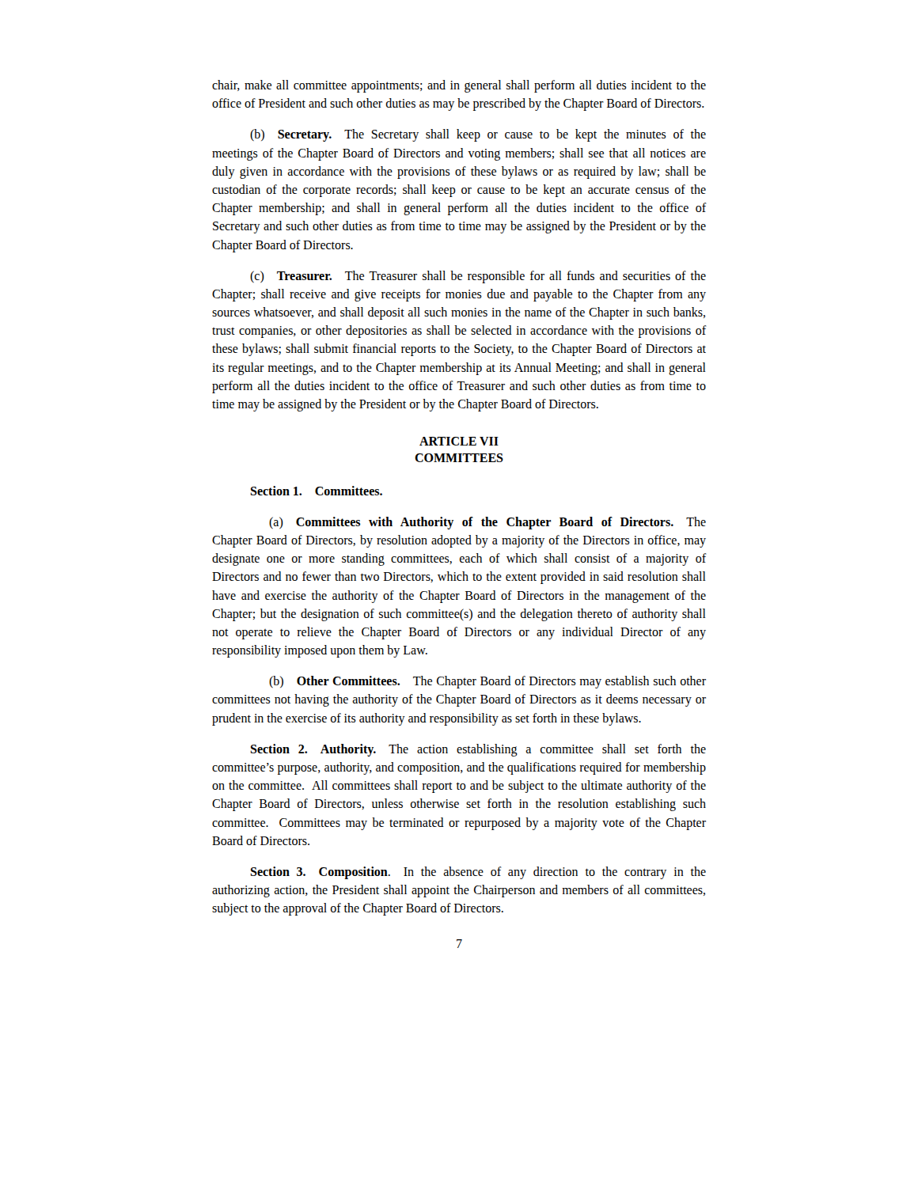chair, make all committee appointments; and in general shall perform all duties incident to the office of President and such other duties as may be prescribed by the Chapter Board of Directors.
(b) Secretary. The Secretary shall keep or cause to be kept the minutes of the meetings of the Chapter Board of Directors and voting members; shall see that all notices are duly given in accordance with the provisions of these bylaws or as required by law; shall be custodian of the corporate records; shall keep or cause to be kept an accurate census of the Chapter membership; and shall in general perform all the duties incident to the office of Secretary and such other duties as from time to time may be assigned by the President or by the Chapter Board of Directors.
(c) Treasurer. The Treasurer shall be responsible for all funds and securities of the Chapter; shall receive and give receipts for monies due and payable to the Chapter from any sources whatsoever, and shall deposit all such monies in the name of the Chapter in such banks, trust companies, or other depositories as shall be selected in accordance with the provisions of these bylaws; shall submit financial reports to the Society, to the Chapter Board of Directors at its regular meetings, and to the Chapter membership at its Annual Meeting; and shall in general perform all the duties incident to the office of Treasurer and such other duties as from time to time may be assigned by the President or by the Chapter Board of Directors.
ARTICLE VII COMMITTEES
Section 1. Committees.
(a) Committees with Authority of the Chapter Board of Directors. The Chapter Board of Directors, by resolution adopted by a majority of the Directors in office, may designate one or more standing committees, each of which shall consist of a majority of Directors and no fewer than two Directors, which to the extent provided in said resolution shall have and exercise the authority of the Chapter Board of Directors in the management of the Chapter; but the designation of such committee(s) and the delegation thereto of authority shall not operate to relieve the Chapter Board of Directors or any individual Director of any responsibility imposed upon them by Law.
(b) Other Committees. The Chapter Board of Directors may establish such other committees not having the authority of the Chapter Board of Directors as it deems necessary or prudent in the exercise of its authority and responsibility as set forth in these bylaws.
Section 2. Authority. The action establishing a committee shall set forth the committee’s purpose, authority, and composition, and the qualifications required for membership on the committee. All committees shall report to and be subject to the ultimate authority of the Chapter Board of Directors, unless otherwise set forth in the resolution establishing such committee. Committees may be terminated or repurposed by a majority vote of the Chapter Board of Directors.
Section 3. Composition. In the absence of any direction to the contrary in the authorizing action, the President shall appoint the Chairperson and members of all committees, subject to the approval of the Chapter Board of Directors.
7